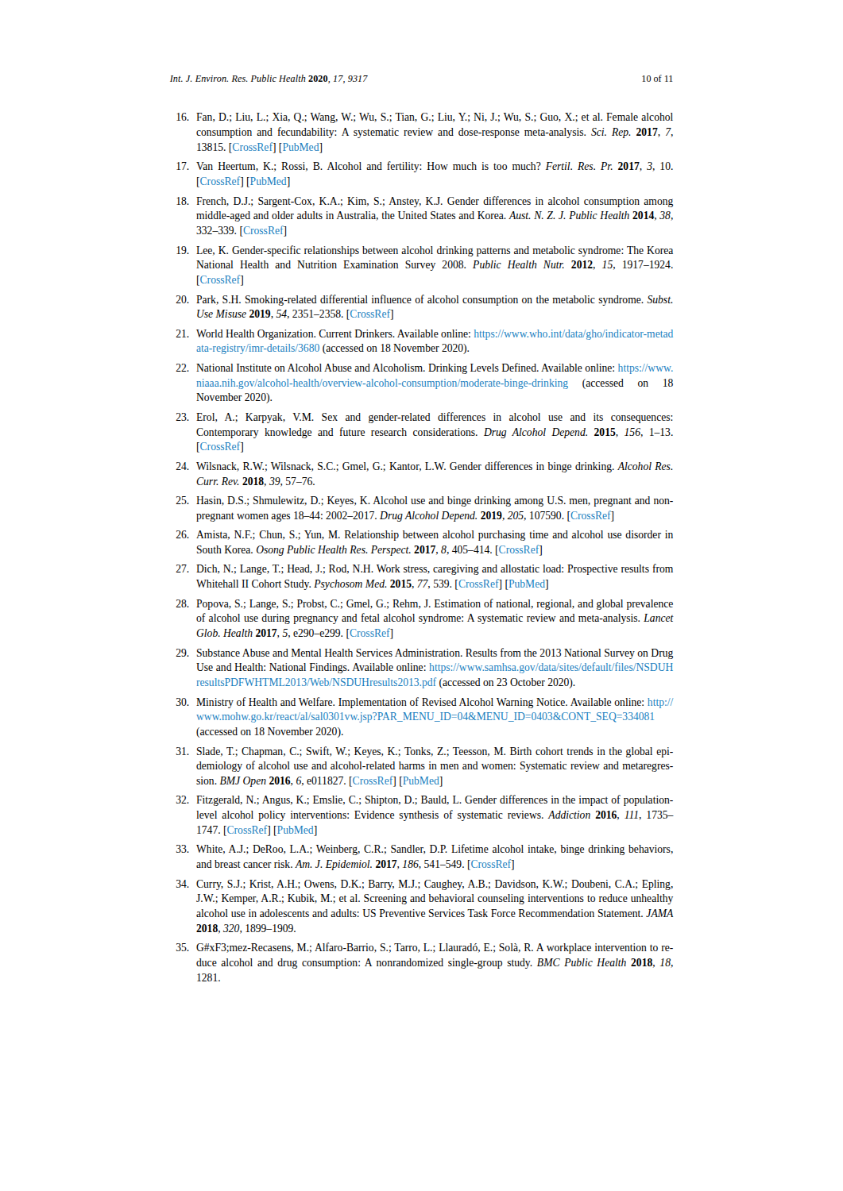Int. J. Environ. Res. Public Health 2020, 17, 9317
10 of 11
Fan, D.; Liu, L.; Xia, Q.; Wang, W.; Wu, S.; Tian, G.; Liu, Y.; Ni, J.; Wu, S.; Guo, X.; et al. Female alcohol consumption and fecundability: A systematic review and dose-response meta-analysis. Sci. Rep. 2017, 7, 13815. [CrossRef] [PubMed]
Van Heertum, K.; Rossi, B. Alcohol and fertility: How much is too much? Fertil. Res. Pr. 2017, 3, 10. [CrossRef] [PubMed]
French, D.J.; Sargent-Cox, K.A.; Kim, S.; Anstey, K.J. Gender differences in alcohol consumption among middle-aged and older adults in Australia, the United States and Korea. Aust. N. Z. J. Public Health 2014, 38, 332–339. [CrossRef]
Lee, K. Gender-specific relationships between alcohol drinking patterns and metabolic syndrome: The Korea National Health and Nutrition Examination Survey 2008. Public Health Nutr. 2012, 15, 1917–1924. [CrossRef]
Park, S.H. Smoking-related differential influence of alcohol consumption on the metabolic syndrome. Subst. Use Misuse 2019, 54, 2351–2358. [CrossRef]
World Health Organization. Current Drinkers. Available online: https://www.who.int/data/gho/indicator-metadata-registry/imr-details/3680 (accessed on 18 November 2020).
National Institute on Alcohol Abuse and Alcoholism. Drinking Levels Defined. Available online: https://www.niaaa.nih.gov/alcohol-health/overview-alcohol-consumption/moderate-binge-drinking (accessed on 18 November 2020).
Erol, A.; Karpyak, V.M. Sex and gender-related differences in alcohol use and its consequences: Contemporary knowledge and future research considerations. Drug Alcohol Depend. 2015, 156, 1–13. [CrossRef]
Wilsnack, R.W.; Wilsnack, S.C.; Gmel, G.; Kantor, L.W. Gender differences in binge drinking. Alcohol Res. Curr. Rev. 2018, 39, 57–76.
Hasin, D.S.; Shmulewitz, D.; Keyes, K. Alcohol use and binge drinking among U.S. men, pregnant and non-pregnant women ages 18–44: 2002–2017. Drug Alcohol Depend. 2019, 205, 107590. [CrossRef]
Amista, N.F.; Chun, S.; Yun, M. Relationship between alcohol purchasing time and alcohol use disorder in South Korea. Osong Public Health Res. Perspect. 2017, 8, 405–414. [CrossRef]
Dich, N.; Lange, T.; Head, J.; Rod, N.H. Work stress, caregiving and allostatic load: Prospective results from Whitehall II Cohort Study. Psychosom Med. 2015, 77, 539. [CrossRef] [PubMed]
Popova, S.; Lange, S.; Probst, C.; Gmel, G.; Rehm, J. Estimation of national, regional, and global prevalence of alcohol use during pregnancy and fetal alcohol syndrome: A systematic review and meta-analysis. Lancet Glob. Health 2017, 5, e290–e299. [CrossRef]
Substance Abuse and Mental Health Services Administration. Results from the 2013 National Survey on Drug Use and Health: National Findings. Available online: https://www.samhsa.gov/data/sites/default/files/NSDUHresultsPDFWHTML2013/Web/NSDUHresults2013.pdf (accessed on 23 October 2020).
Ministry of Health and Welfare. Implementation of Revised Alcohol Warning Notice. Available online: http://www.mohw.go.kr/react/al/sal0301vw.jsp?PAR_MENU_ID=04&MENU_ID=0403&CONT_SEQ=334081 (accessed on 18 November 2020).
Slade, T.; Chapman, C.; Swift, W.; Keyes, K.; Tonks, Z.; Teesson, M. Birth cohort trends in the global epidemiology of alcohol use and alcohol-related harms in men and women: Systematic review and metaregression. BMJ Open 2016, 6, e011827. [CrossRef] [PubMed]
Fitzgerald, N.; Angus, K.; Emslie, C.; Shipton, D.; Bauld, L. Gender differences in the impact of population-level alcohol policy interventions: Evidence synthesis of systematic reviews. Addiction 2016, 111, 1735–1747. [CrossRef] [PubMed]
White, A.J.; DeRoo, L.A.; Weinberg, C.R.; Sandler, D.P. Lifetime alcohol intake, binge drinking behaviors, and breast cancer risk. Am. J. Epidemiol. 2017, 186, 541–549. [CrossRef]
Curry, S.J.; Krist, A.H.; Owens, D.K.; Barry, M.J.; Caughey, A.B.; Davidson, K.W.; Doubeni, C.A.; Epling, J.W.; Kemper, A.R.; Kubik, M.; et al. Screening and behavioral counseling interventions to reduce unhealthy alcohol use in adolescents and adults: US Preventive Services Task Force Recommendation Statement. JAMA 2018, 320, 1899–1909.
G#xF3;mez-Recasens, M.; Alfaro-Barrio, S.; Tarro, L.; Llauradó, E.; Solà, R. A workplace intervention to reduce alcohol and drug consumption: A nonrandomized single-group study. BMC Public Health 2018, 18, 1281.